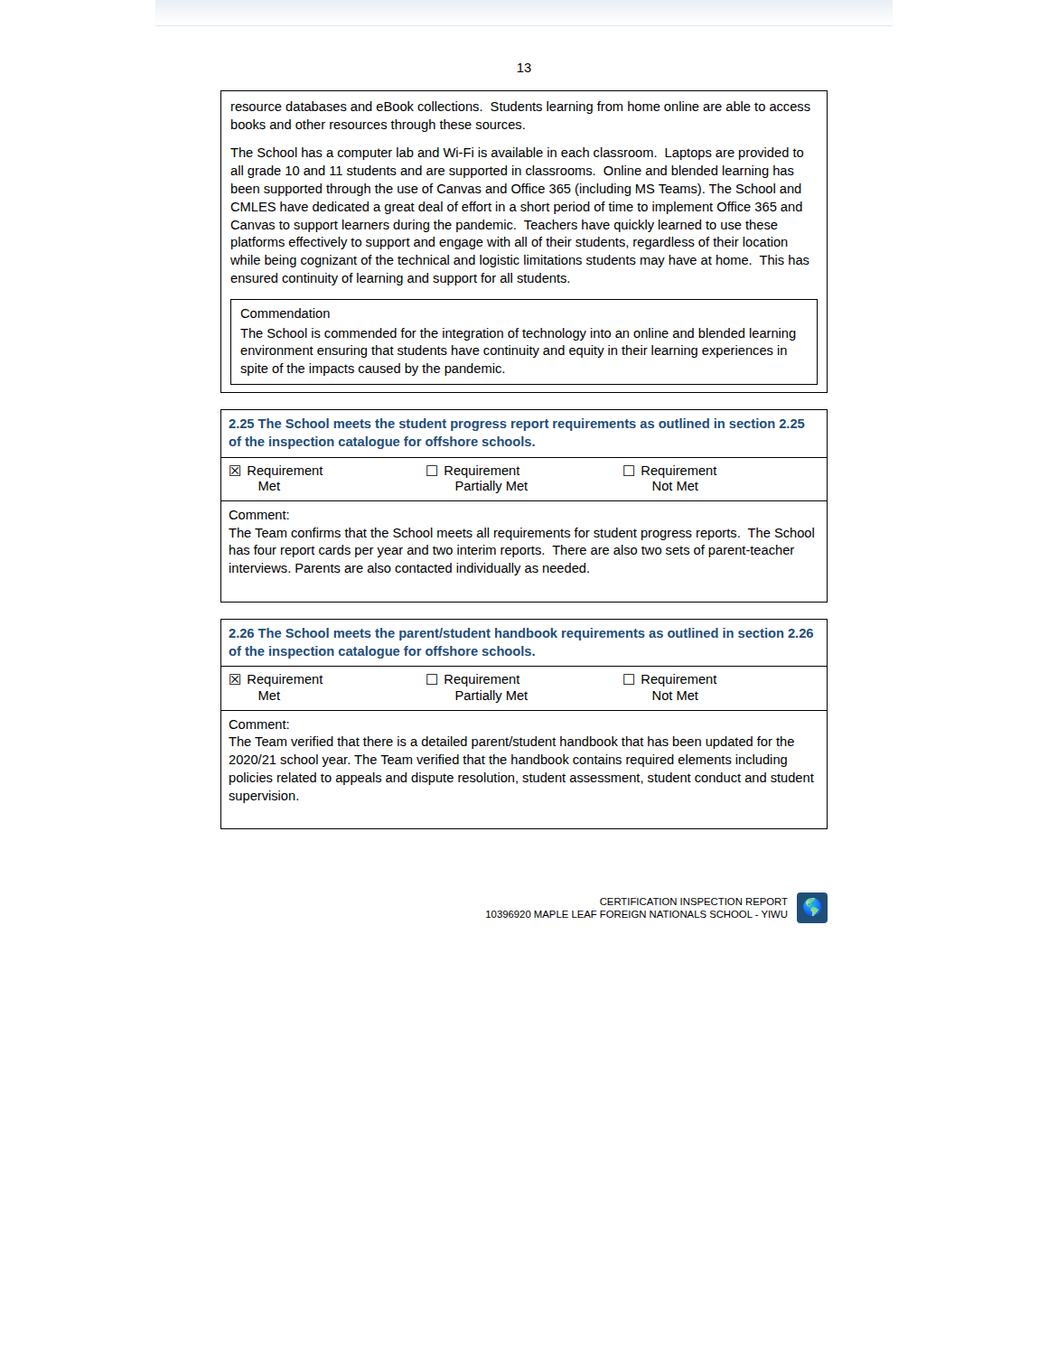13
resource databases and eBook collections. Students learning from home online are able to access books and other resources through these sources.
The School has a computer lab and Wi-Fi is available in each classroom. Laptops are provided to all grade 10 and 11 students and are supported in classrooms. Online and blended learning has been supported through the use of Canvas and Office 365 (including MS Teams). The School and CMLES have dedicated a great deal of effort in a short period of time to implement Office 365 and Canvas to support learners during the pandemic. Teachers have quickly learned to use these platforms effectively to support and engage with all of their students, regardless of their location while being cognizant of the technical and logistic limitations students may have at home. This has ensured continuity of learning and support for all students.
Commendation
The School is commended for the integration of technology into an online and blended learning environment ensuring that students have continuity and equity in their learning experiences in spite of the impacts caused by the pandemic.
| 2.25 The School meets the student progress report requirements as outlined in section 2.25 of the inspection catalogue for offshore schools. |
| ☒ Requirement Met ☐ Requirement Partially Met ☐ Requirement Not Met |
| Comment: The Team confirms that the School meets all requirements for student progress reports. The School has four report cards per year and two interim reports. There are also two sets of parent-teacher interviews. Parents are also contacted individually as needed. |
| 2.26 The School meets the parent/student handbook requirements as outlined in section 2.26 of the inspection catalogue for offshore schools. |
| ☒ Requirement Met ☐ Requirement Partially Met ☐ Requirement Not Met |
| Comment: The Team verified that there is a detailed parent/student handbook that has been updated for the 2020/21 school year. The Team verified that the handbook contains required elements including policies related to appeals and dispute resolution, student assessment, student conduct and student supervision. |
CERTIFICATION INSPECTION REPORT
10396920 MAPLE LEAF FOREIGN NATIONALS SCHOOL - YIWU